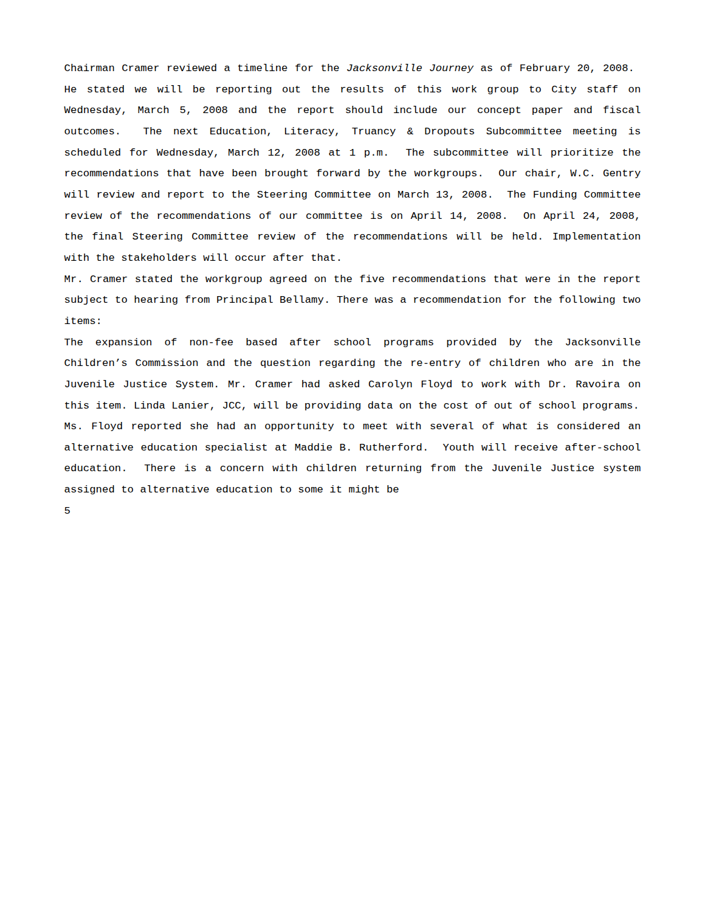Chairman Cramer reviewed a timeline for the Jacksonville Journey as of February 20, 2008. He stated we will be reporting out the results of this work group to City staff on Wednesday, March 5, 2008 and the report should include our concept paper and fiscal outcomes. The next Education, Literacy, Truancy & Dropouts Subcommittee meeting is scheduled for Wednesday, March 12, 2008 at 1 p.m. The subcommittee will prioritize the recommendations that have been brought forward by the workgroups. Our chair, W.C. Gentry will review and report to the Steering Committee on March 13, 2008. The Funding Committee review of the recommendations of our committee is on April 14, 2008. On April 24, 2008, the final Steering Committee review of the recommendations will be held. Implementation with the stakeholders will occur after that.
Mr. Cramer stated the workgroup agreed on the five recommendations that were in the report subject to hearing from Principal Bellamy. There was a recommendation for the following two items:
The expansion of non-fee based after school programs provided by the Jacksonville Children’s Commission and the question regarding the re-entry of children who are in the Juvenile Justice System. Mr. Cramer had asked Carolyn Floyd to work with Dr. Ravoira on this item. Linda Lanier, JCC, will be providing data on the cost of out of school programs.
Ms. Floyd reported she had an opportunity to meet with several of what is considered an alternative education specialist at Maddie B. Rutherford. Youth will receive after-school education. There is a concern with children returning from the Juvenile Justice system assigned to alternative education to some it might be
5